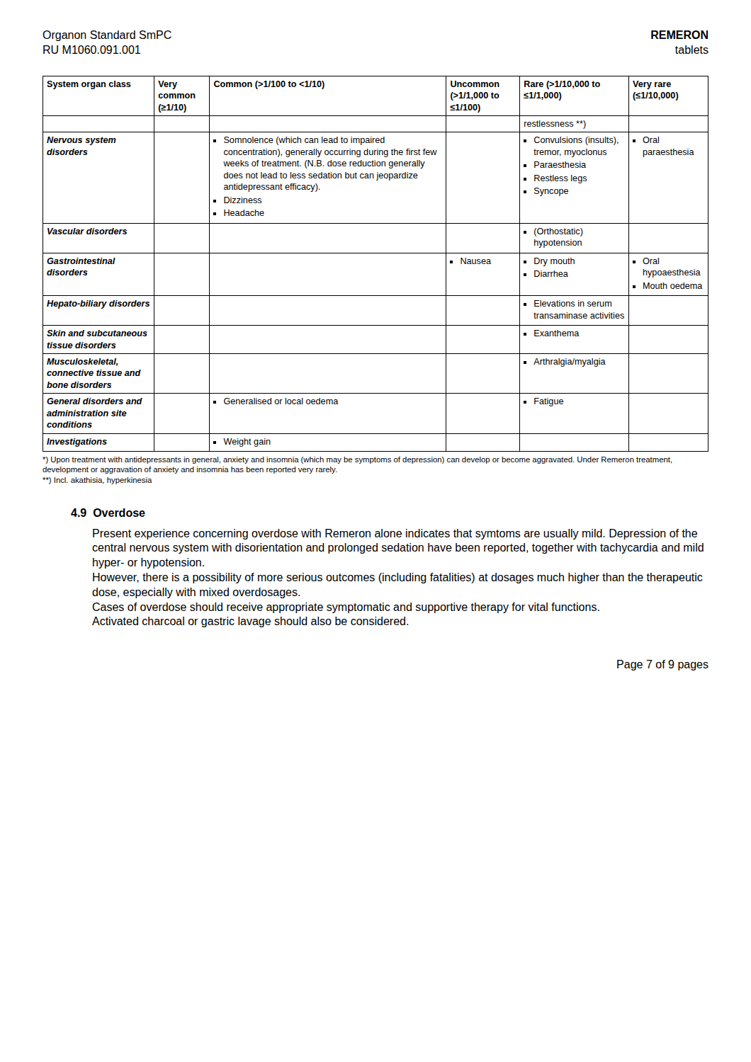Organon Standard SmPC
RU M1060.091.001
REMERON
tablets
| System organ class | Very common (≥1/10) | Common (>1/100 to <1/10) | Uncommon (>1/1,000 to ≤1/100) | Rare (>1/10,000 to ≤1/1,000) | Very rare (≤1/10,000) |
| --- | --- | --- | --- | --- | --- |
| | | | | restlessness **) | |
| Nervous system disorders | | Somnolence (which can lead to impaired concentration), generally occurring during the first few weeks of treatment. (N.B. dose reduction generally does not lead to less sedation but can jeopardize antidepressant efficacy). Dizziness Headache | | Convulsions (insults), tremor, myoclonus Paraesthesia Restless legs Syncope | Oral paraesthesia |
| Vascular disorders | | | | (Orthostatic) hypotension | |
| Gastrointestinal disorders | | | Nausea | Dry mouth Diarrhea | Oral hypoaesthesia Mouth oedema |
| Hepato-biliary disorders | | | | Elevations in serum transaminase activities | |
| Skin and subcutaneous tissue disorders | | | | Exanthema | |
| Musculoskeletal, connective tissue and bone disorders | | | | Arthralgia/myalgia | |
| General disorders and administration site conditions | | Generalised or local oedema | | Fatigue | |
| Investigations | | Weight gain | | | |
*) Upon treatment with antidepressants in general, anxiety and insomnia (which may be symptoms of depression) can develop or become aggravated. Under Remeron treatment, development or aggravation of anxiety and insomnia has been reported very rarely.
**) Incl. akathisia, hyperkinesia
4.9 Overdose
Present experience concerning overdose with Remeron alone indicates that symtoms are usually mild. Depression of the central nervous system with disorientation and prolonged sedation have been reported, together with tachycardia and mild hyper- or hypotension.
However, there is a possibility of more serious outcomes (including fatalities) at dosages much higher than the therapeutic dose, especially with mixed overdosages.
Cases of overdose should receive appropriate symptomatic and supportive therapy for vital functions.
Activated charcoal or gastric lavage should also be considered.
Page 7 of 9 pages